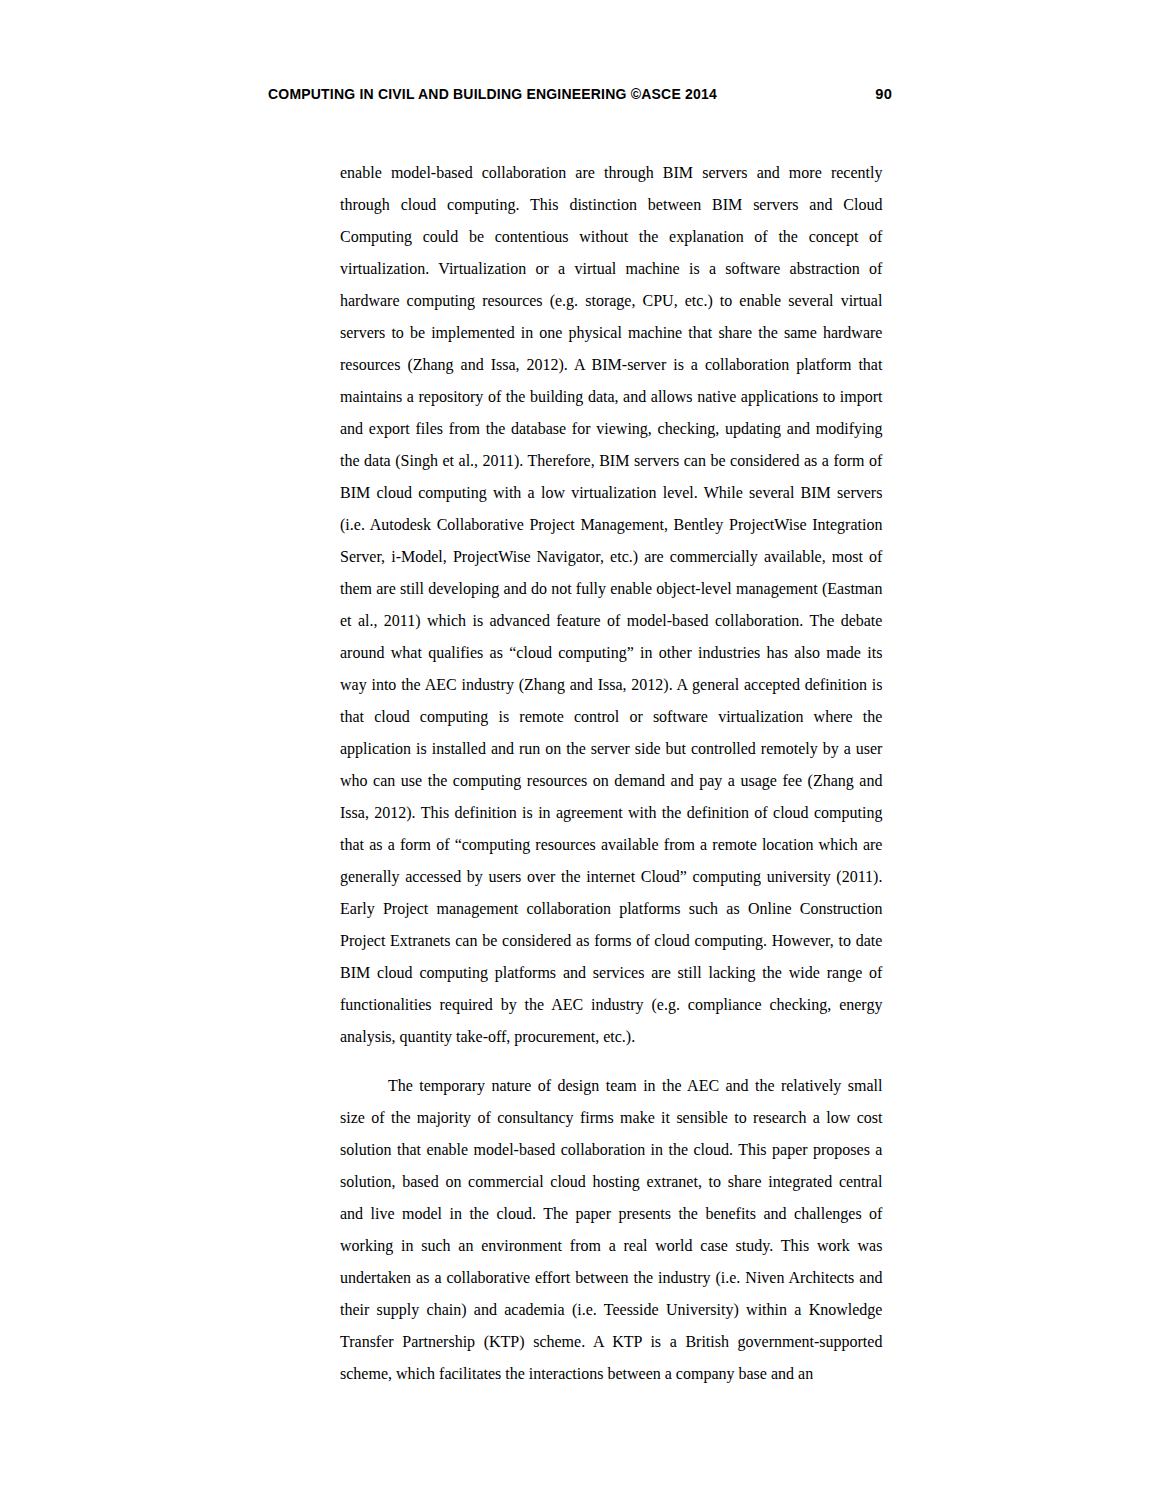Computing in Civil and Building Engineering ©ASCE 2014 90
enable model-based collaboration are through BIM servers and more recently through cloud computing. This distinction between BIM servers and Cloud Computing could be contentious without the explanation of the concept of virtualization. Virtualization or a virtual machine is a software abstraction of hardware computing resources (e.g. storage, CPU, etc.) to enable several virtual servers to be implemented in one physical machine that share the same hardware resources (Zhang and Issa, 2012). A BIM-server is a collaboration platform that maintains a repository of the building data, and allows native applications to import and export files from the database for viewing, checking, updating and modifying the data (Singh et al., 2011). Therefore, BIM servers can be considered as a form of BIM cloud computing with a low virtualization level. While several BIM servers (i.e. Autodesk Collaborative Project Management, Bentley ProjectWise Integration Server, i-Model, ProjectWise Navigator, etc.) are commercially available, most of them are still developing and do not fully enable object-level management (Eastman et al., 2011) which is advanced feature of model-based collaboration. The debate around what qualifies as “cloud computing” in other industries has also made its way into the AEC industry (Zhang and Issa, 2012). A general accepted definition is that cloud computing is remote control or software virtualization where the application is installed and run on the server side but controlled remotely by a user who can use the computing resources on demand and pay a usage fee (Zhang and Issa, 2012). This definition is in agreement with the definition of cloud computing that as a form of “computing resources available from a remote location which are generally accessed by users over the internet Cloud” computing university (2011). Early Project management collaboration platforms such as Online Construction Project Extranets can be considered as forms of cloud computing. However, to date BIM cloud computing platforms and services are still lacking the wide range of functionalities required by the AEC industry (e.g. compliance checking, energy analysis, quantity take-off, procurement, etc.).
The temporary nature of design team in the AEC and the relatively small size of the majority of consultancy firms make it sensible to research a low cost solution that enable model-based collaboration in the cloud. This paper proposes a solution, based on commercial cloud hosting extranet, to share integrated central and live model in the cloud. The paper presents the benefits and challenges of working in such an environment from a real world case study. This work was undertaken as a collaborative effort between the industry (i.e. Niven Architects and their supply chain) and academia (i.e. Teesside University) within a Knowledge Transfer Partnership (KTP) scheme. A KTP is a British government-supported scheme, which facilitates the interactions between a company base and an